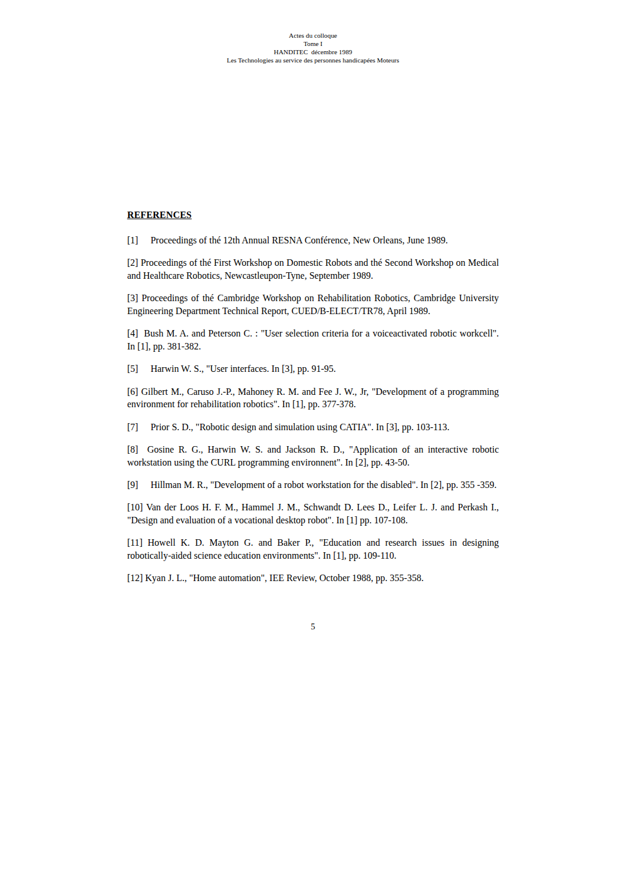Actes du colloque
Tome I
HANDITEC décembre 1989
Les Technologies au service des personnes handicapées Moteurs
REFERENCES
[1] Proceedings of thé 12th Annual RESNA Conférence, New Orleans, June 1989.
[2] Proceedings of thé First Workshop on Domestic Robots and thé Second Workshop on Medical and Healthcare Robotics, Newcastleupon-Tyne, September 1989.
[3] Proceedings of thé Cambridge Workshop on Rehabilitation Robotics, Cambridge University Engineering Department Technical Report, CUED/B-ELECT/TR78, April 1989.
[4] Bush M. A. and Peterson C. : "User selection criteria for a voiceactivated robotic workcell". In [1], pp. 381-382.
[5] Harwin W. S., "User interfaces. In [3], pp. 91-95.
[6] Gilbert M., Caruso J.-P., Mahoney R. M. and Fee J. W., Jr, "Development of a programming environment for rehabilitation robotics". In [1], pp. 377-378.
[7] Prior S. D., "Robotic design and simulation using CATIA". In [3], pp. 103-113.
[8] Gosine R. G., Harwin W. S. and Jackson R. D., "Application of an interactive robotic workstation using the CURL programming environnent". In [2], pp. 43-50.
[9] Hillman M. R., "Development of a robot workstation for the disabled". In [2], pp. 355 -359.
[10] Van der Loos H. F. M., Hammel J. M., Schwandt D. Lees D., Leifer L. J. and Perkash I., "Design and evaluation of a vocational desktop robot". In [1] pp. 107-108.
[11] Howell K. D. Mayton G. and Baker P., "Education and research issues in designing robotically-aided science education environments". In [1], pp. 109-110.
[12] Kyan J. L., "Home automation", IEE Review, October 1988, pp. 355-358.
5